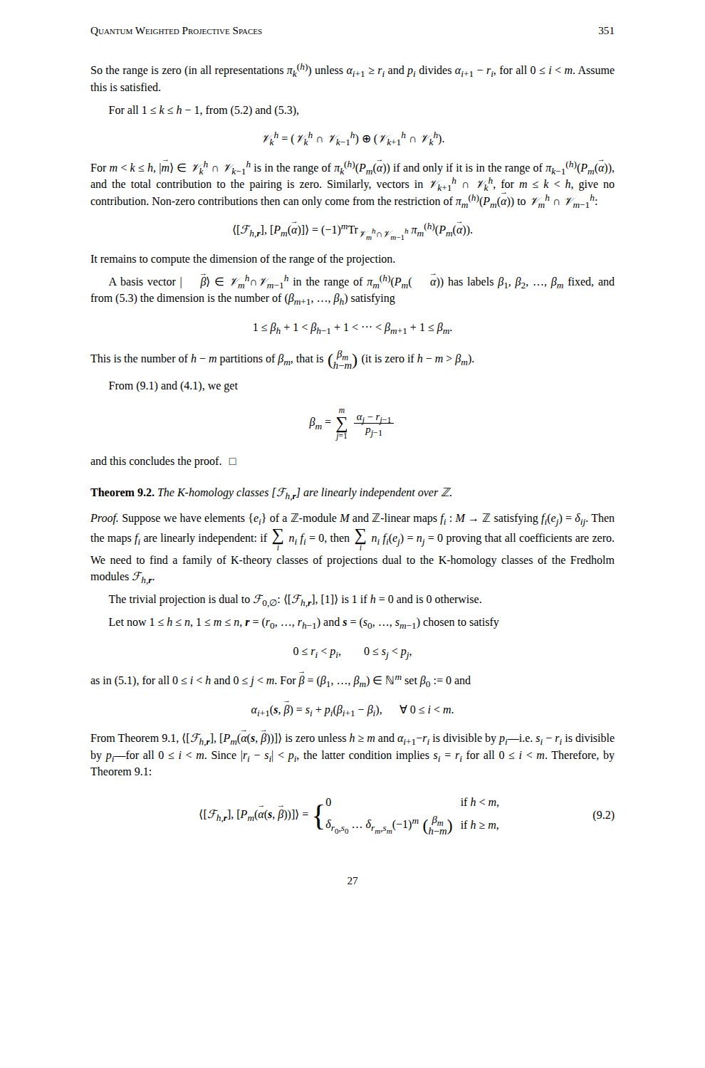Quantum Weighted Projective Spaces 351
So the range is zero (in all representations πk(h)) unless αi+1 ≥ ri and pi divides αi+1 − ri, for all 0 ≤ i < m. Assume this is satisfied.
For all 1 ≤ k ≤ h − 1, from (5.2) and (5.3),
𝒱kh = (𝒱kh ∩ 𝒱k−1h) ⊕ (𝒱k+1h ∩ 𝒱kh).
For m < k ≤ h, |m⟩ ∈ 𝒱kh ∩ 𝒱k−1h is in the range of πk(h)(Pm(α)) if and only if it is in the range of πk−1(h)(Pm(α)), and the total contribution to the pairing is zero. Similarly, vectors in 𝒱k+1h ∩ 𝒱kh, for m ≤ k < h, give no contribution. Non-zero contributions then can only come from the restriction of πm(h)(Pm(α)) to 𝒱mh ∩ 𝒱m−1h:
⟨[ℱh,r], [Pm(α)]⟩ = (−1)mTr𝒱mh∩𝒱m−1h πm(h)(Pm(α)).
It remains to compute the dimension of the range of the projection.
A basis vector |β⟩ ∈ 𝒱mh∩𝒱m−1h in the range of πm(h)(Pm(α)) has labels β1, β2, …, βm fixed, and from (5.3) the dimension is the number of (βm+1, …, βh) satisfying
1 ≤ βh + 1 < βh−1 + 1 < ··· < βm+1 + 1 ≤ βm.
This is the number of h − m partitions of βm, that is (βm h−m) (it is zero if h − m > βm).
From (9.1) and (4.1), we get
βm = m∑j=1 αj − rj−1 pj−1
and this concludes the proof. □
Theorem 9.2. The K-homology classes [ℱh,r] are linearly independent over ℤ.
Proof. Suppose we have elements {ei} of a ℤ-module M and ℤ-linear maps fi : M → ℤ satisfying fi(ej) = δij. Then the maps fi are linearly independent: if ∑i ni fi = 0, then ∑i ni fi(ej) = nj = 0 proving that all coefficients are zero. We need to find a family of K-theory classes of projections dual to the K-homology classes of the Fredholm modules ℱh,r.
The trivial projection is dual to ℱ0,∅: ⟨[ℱh,r], [1]⟩ is 1 if h = 0 and is 0 otherwise.
Let now 1 ≤ h ≤ n, 1 ≤ m ≤ n, r = (r0, …, rh−1) and s = (s0, …, sm−1) chosen to satisfy
0 ≤ ri < pi, 0 ≤ sj < pj,
as in (5.1), for all 0 ≤ i < h and 0 ≤ j < m. For β = (β1, …, βm) ∈ ℕm set β0 := 0 and
αi+1(s, β) = si + pi(βi+1 − βi), ∀ 0 ≤ i < m.
From Theorem 9.1, ⟨[ℱh,r], [Pm(α(s, β))]⟩ is zero unless h ≥ m and αi+1−ri is divisible by pi—i.e. si − ri is divisible by pi—for all 0 ≤ i < m. Since |ri − si| < pi, the latter condition implies si = ri for all 0 ≤ i < m. Therefore, by Theorem 9.1:
⟨[ℱh,r], [Pm(α(s, β))]⟩ = {
| 0 | if h < m , |
| δ r 0 , s 0 … δ r m , s m (−1) m ( β m h − m ) | if h ≥ m , |
(9.2)
27